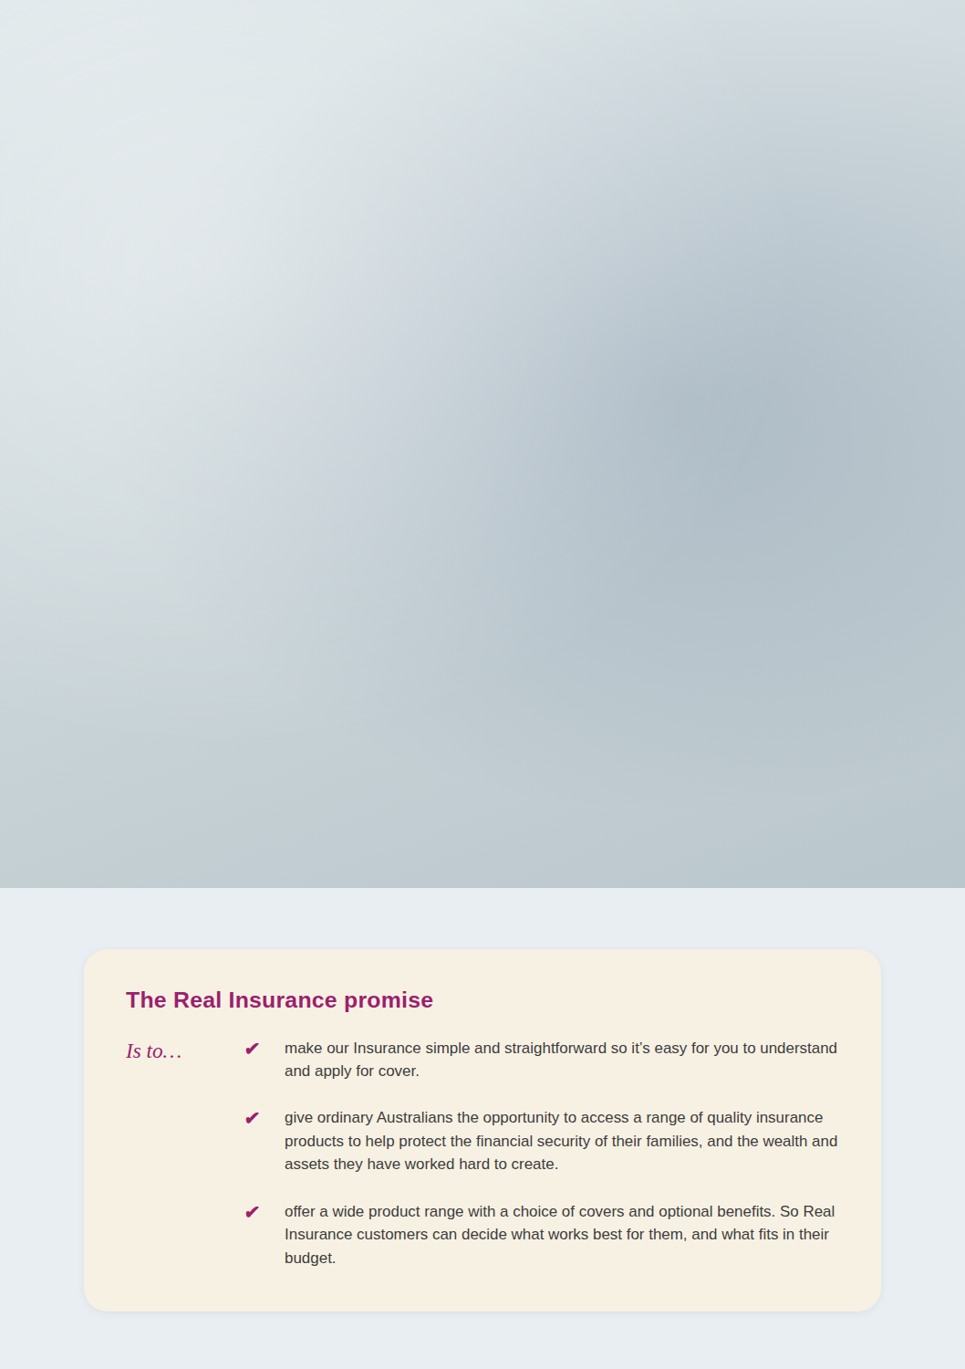The Real Insurance promise
Is to…
make our Insurance simple and straightforward so it’s easy for you to understand and apply for cover.
give ordinary Australians the opportunity to access a range of quality insurance products to help protect the financial security of their families, and the wealth and assets they have worked hard to create.
offer a wide product range with a choice of covers and optional benefits. So Real Insurance customers can decide what works best for them, and what fits in their budget.